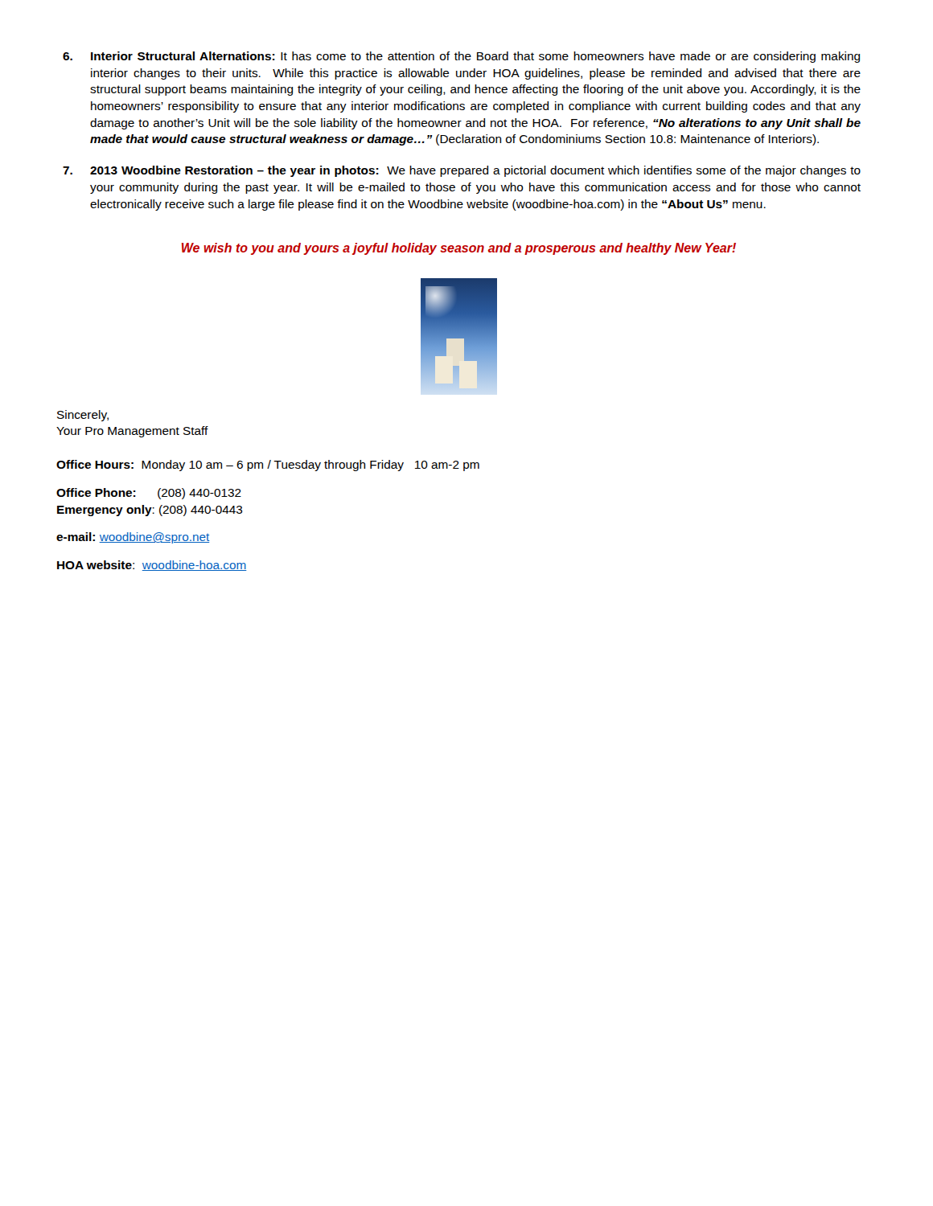Interior Structural Alternations: It has come to the attention of the Board that some homeowners have made or are considering making interior changes to their units. While this practice is allowable under HOA guidelines, please be reminded and advised that there are structural support beams maintaining the integrity of your ceiling, and hence affecting the flooring of the unit above you. Accordingly, it is the homeowners’ responsibility to ensure that any interior modifications are completed in compliance with current building codes and that any damage to another’s Unit will be the sole liability of the homeowner and not the HOA. For reference, “No alterations to any Unit shall be made that would cause structural weakness or damage…” (Declaration of Condominiums Section 10.8: Maintenance of Interiors).
2013 Woodbine Restoration – the year in photos: We have prepared a pictorial document which identifies some of the major changes to your community during the past year. It will be e-mailed to those of you who have this communication access and for those who cannot electronically receive such a large file please find it on the Woodbine website (woodbine-hoa.com) in the “About Us” menu.
We wish to you and yours a joyful holiday season and a prosperous and healthy New Year!
Sincerely,
Your Pro Management Staff
Office Hours: Monday 10 am – 6 pm / Tuesday through Friday 10 am-2 pm
Office Phone: (208) 440-0132
Emergency only: (208) 440-0443
e-mail: woodbine@spro.net
HOA website: woodbine-hoa.com